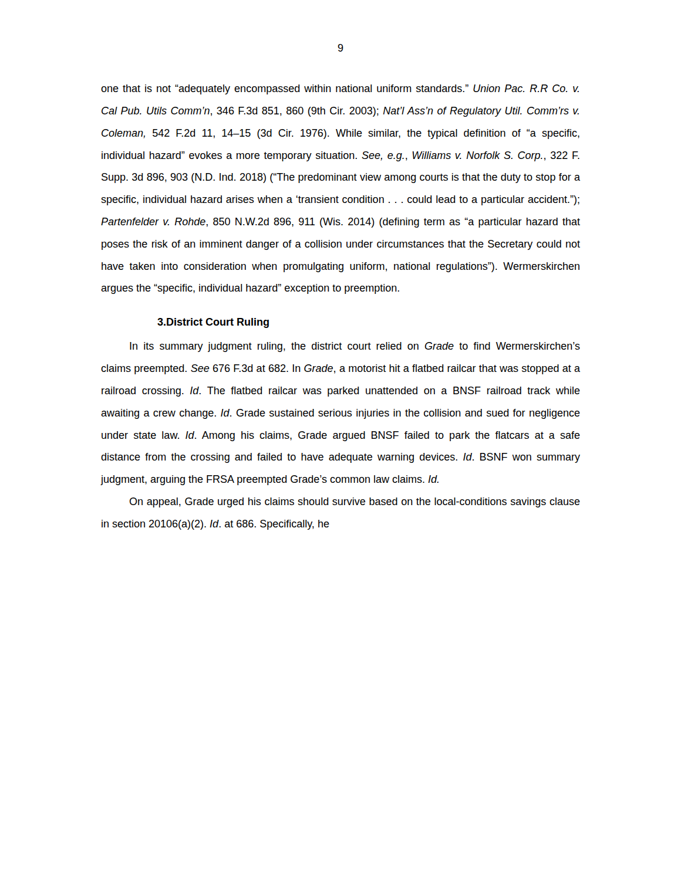9
one that is not “adequately encompassed within national uniform standards.” Union Pac. R.R Co. v. Cal Pub. Utils Comm’n, 346 F.3d 851, 860 (9th Cir. 2003); Nat’l Ass’n of Regulatory Util. Comm’rs v. Coleman, 542 F.2d 11, 14–15 (3d Cir. 1976). While similar, the typical definition of “a specific, individual hazard” evokes a more temporary situation. See, e.g., Williams v. Norfolk S. Corp., 322 F. Supp. 3d 896, 903 (N.D. Ind. 2018) (“The predominant view among courts is that the duty to stop for a specific, individual hazard arises when a ‘transient condition . . . could lead to a particular accident.”); Partenfelder v. Rohde, 850 N.W.2d 896, 911 (Wis. 2014) (defining term as “a particular hazard that poses the risk of an imminent danger of a collision under circumstances that the Secretary could not have taken into consideration when promulgating uniform, national regulations”). Wermerskirchen argues the “specific, individual hazard” exception to preemption.
3. District Court Ruling
In its summary judgment ruling, the district court relied on Grade to find Wermerskirchen’s claims preempted. See 676 F.3d at 682. In Grade, a motorist hit a flatbed railcar that was stopped at a railroad crossing. Id. The flatbed railcar was parked unattended on a BNSF railroad track while awaiting a crew change. Id. Grade sustained serious injuries in the collision and sued for negligence under state law. Id. Among his claims, Grade argued BNSF failed to park the flatcars at a safe distance from the crossing and failed to have adequate warning devices. Id. BSNF won summary judgment, arguing the FRSA preempted Grade’s common law claims. Id.
On appeal, Grade urged his claims should survive based on the local-conditions savings clause in section 20106(a)(2). Id. at 686. Specifically, he